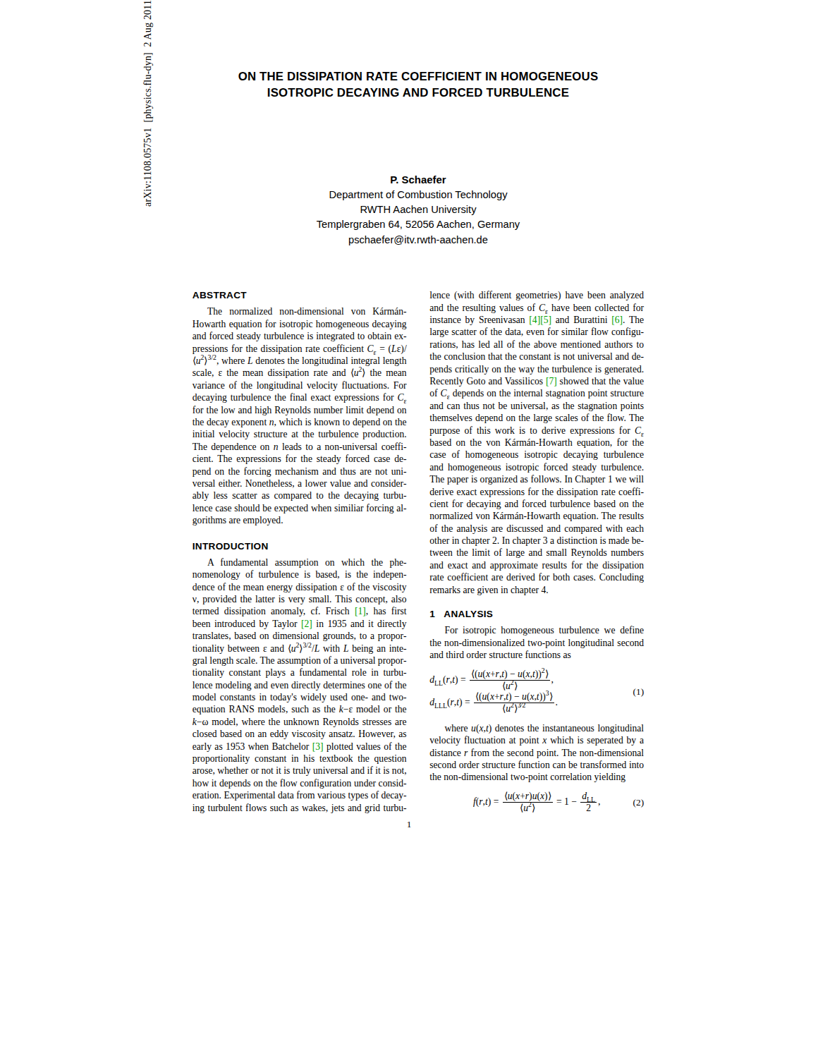arXiv:1108.0575v1 [physics.flu-dyn] 2 Aug 2011
ON THE DISSIPATION RATE COEFFICIENT IN HOMOGENEOUS
ISOTROPIC DECAYING AND FORCED TURBULENCE
P. Schaefer
Department of Combustion Technology
RWTH Aachen University
Templergraben 64, 52056 Aachen, Germany
pschaefer@itv.rwth-aachen.de
ABSTRACT
The normalized non-dimensional von Kármán-Howarth equation for isotropic homogeneous decaying and forced steady turbulence is integrated to obtain expressions for the dissipation rate coefficient Cε = (Lε)/⟨u2⟩3/2, where L denotes the longitudinal integral length scale, ε the mean dissipation rate and ⟨u2⟩ the mean variance of the longitudinal velocity fluctuations. For decaying turbulence the final exact expressions for Cε for the low and high Reynolds number limit depend on the decay exponent n, which is known to depend on the initial velocity structure at the turbulence production. The dependence on n leads to a non-universal coefficient. The expressions for the steady forced case depend on the forcing mechanism and thus are not universal either. Nonetheless, a lower value and considerably less scatter as compared to the decaying turbulence case should be expected when similiar forcing algorithms are employed.
INTRODUCTION
A fundamental assumption on which the phenomenology of turbulence is based, is the independence of the mean energy dissipation ε of the viscosity ν, provided the latter is very small. This concept, also termed dissipation anomaly, cf. Frisch [1], has first been introduced by Taylor [2] in 1935 and it directly translates, based on dimensional grounds, to a proportionality between ε and ⟨u2⟩3/2/L with L being an integral length scale. The assumption of a universal proportionality constant plays a fundamental role in turbulence modeling and even directly determines one of the model constants in today's widely used one- and two-equation RANS models, such as the k−ε model or the k−ω model, where the unknown Reynolds stresses are closed based on an eddy viscosity ansatz. However, as early as 1953 when Batchelor [3] plotted values of the proportionality constant in his textbook the question arose, whether or not it is truly universal and if it is not, how it depends on the flow configuration under consideration. Experimental data from various types of decaying turbulent flows such as wakes, jets and grid turbulence (with different geometries) have been analyzed and the resulting values of Cε have been collected for instance by Sreenivasan [4][5] and Burattini [6]. The large scatter of the data, even for similar flow configurations, has led all of the above mentioned authors to the conclusion that the constant is not universal and depends critically on the way the turbulence is generated. Recently Goto and Vassilicos [7] showed that the value of Cε depends on the internal stagnation point structure and can thus not be universal, as the stagnation points themselves depend on the large scales of the flow. The purpose of this work is to derive expressions for Cε based on the von Kármán-Howarth equation, for the case of homogeneous isotropic decaying turbulence and homogeneous isotropic forced steady turbulence. The paper is organized as follows. In Chapter 1 we will derive exact expressions for the dissipation rate coefficient for decaying and forced turbulence based on the normalized von Kármán-Howarth equation. The results of the analysis are discussed and compared with each other in chapter 2. In chapter 3 a distinction is made between the limit of large and small Reynolds numbers and exact and approximate results for the dissipation rate coefficient are derived for both cases. Concluding remarks are given in chapter 4.
1 ANALYSIS
For isotropic homogeneous turbulence we define the non-dimensionalized two-point longitudinal second and third order structure functions as
(1) dLL(r,t) = ⟨(u(x+r,t) − u(x,t))2⟩ ⟨u2⟩ , dLLL(r,t) = ⟨(u(x+r,t) − u(x,t))3⟩ ⟨u2⟩3⁄2 .
where u(x,t) denotes the instantaneous longitudinal velocity fluctuation at point x which is seperated by a distance r from the second point. The non-dimensional second order structure function can be transformed into the non-dimensional two-point correlation yielding
(2) f(r,t) = ⟨u(x+r)u(x)⟩ ⟨u2⟩ = 1 − dLL 2 ,
1